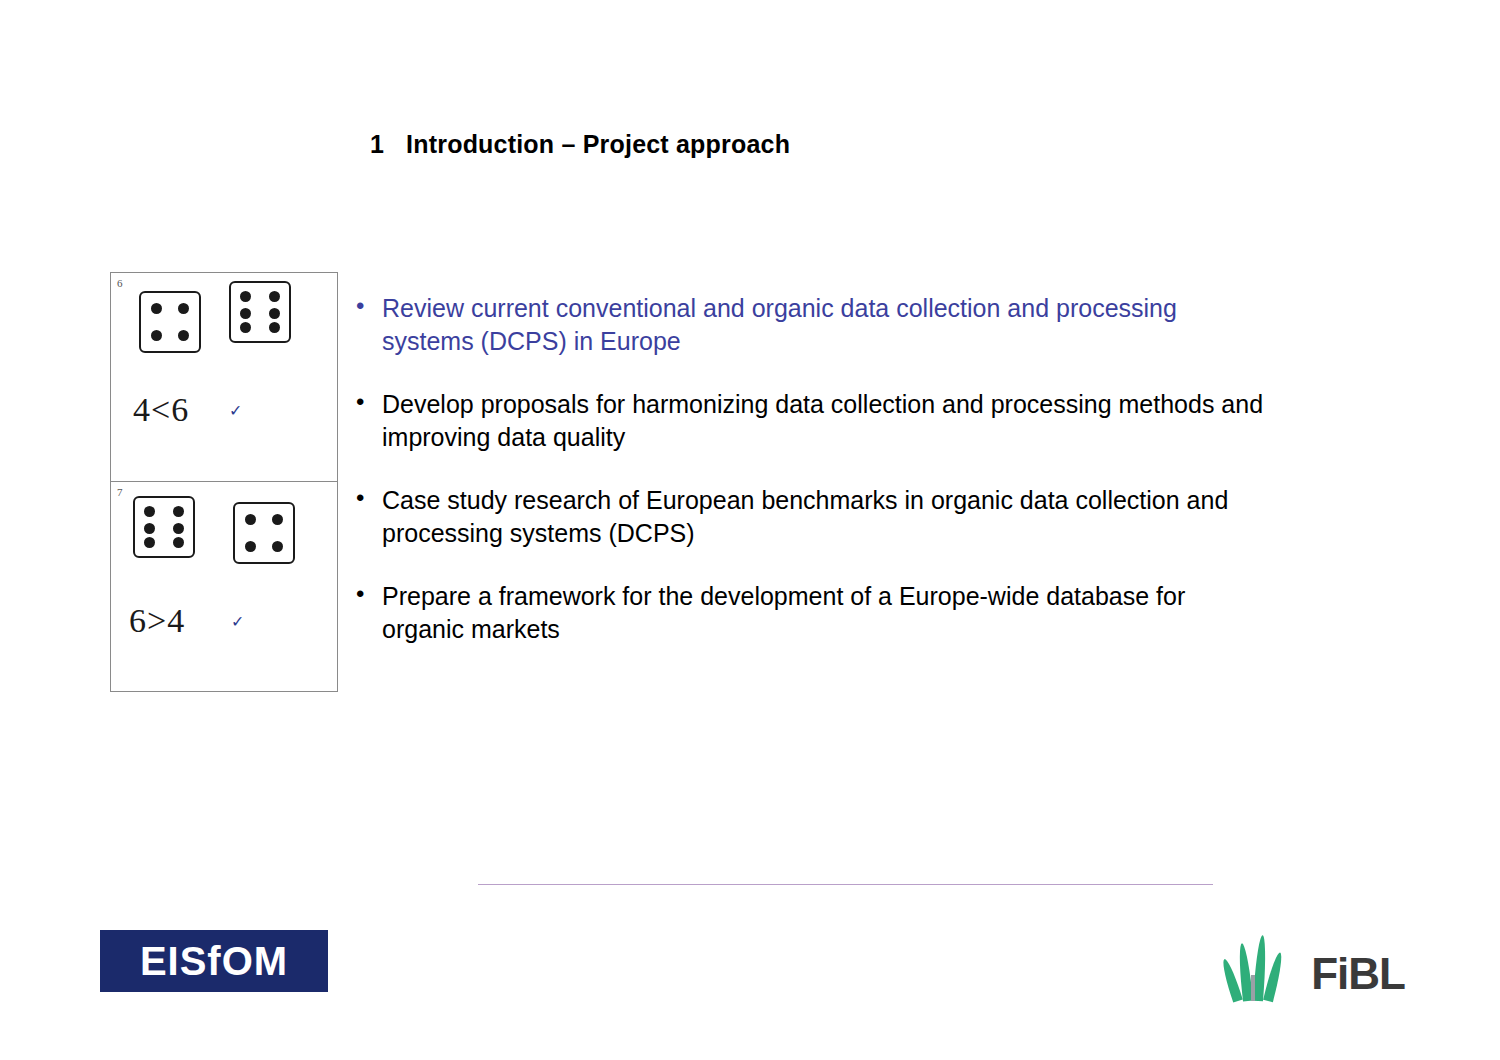1 Introduction – Project approach
6
4<6 ✓
7
6>4 ✓
Review current conventional and organic data collection and processing systems (DCPS) in Europe
Develop proposals for harmonizing data collection and processing methods and improving data quality
Case study research of European benchmarks in organic data collection and processing systems (DCPS)
Prepare a framework for the development of a Europe-wide database for organic markets
EISfOM
FiBL